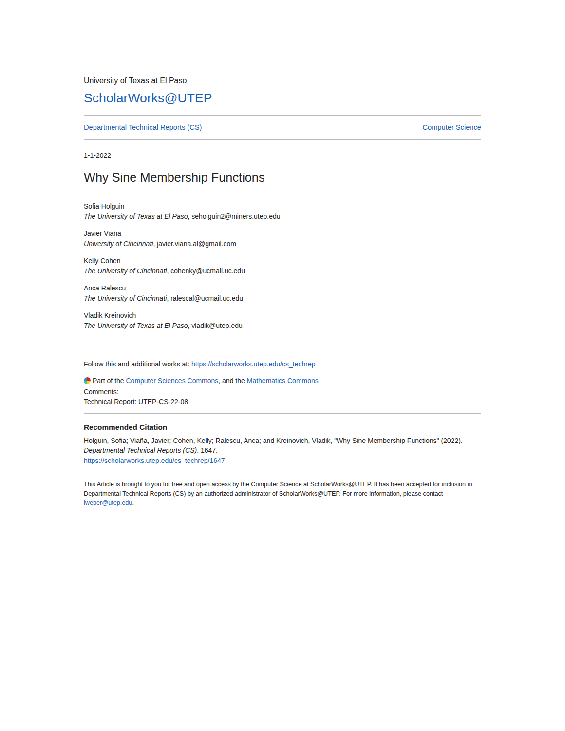University of Texas at El Paso
ScholarWorks@UTEP
Departmental Technical Reports (CS) Computer Science
1-1-2022
Why Sine Membership Functions
Sofia Holguin The University of Texas at El Paso, seholguin2@miners.utep.edu
Javier Viaña University of Cincinnati, javier.viana.al@gmail.com
Kelly Cohen The University of Cincinnati, cohenky@ucmail.uc.edu
Anca Ralescu The University of Cincinnati, ralescal@ucmail.uc.edu
Vladik Kreinovich The University of Texas at El Paso, vladik@utep.edu
Follow this and additional works at: https://scholarworks.utep.edu/cs_techrep
Part of the Computer Sciences Commons, and the Mathematics Commons
Comments:
Technical Report: UTEP-CS-22-08
Recommended Citation
Holguin, Sofia; Viaña, Javier; Cohen, Kelly; Ralescu, Anca; and Kreinovich, Vladik, "Why Sine Membership Functions" (2022). Departmental Technical Reports (CS). 1647.
https://scholarworks.utep.edu/cs_techrep/1647
This Article is brought to you for free and open access by the Computer Science at ScholarWorks@UTEP. It has been accepted for inclusion in Departmental Technical Reports (CS) by an authorized administrator of ScholarWorks@UTEP. For more information, please contact lweber@utep.edu.